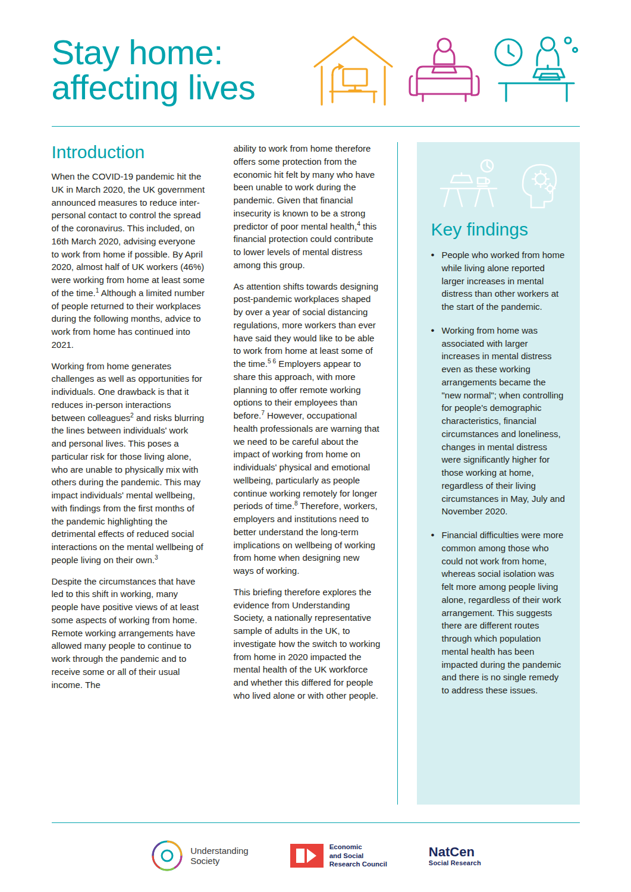Stay home:
affecting lives
Introduction
When the COVID-19 pandemic hit the UK in March 2020, the UK government announced measures to reduce inter-personal contact to control the spread of the coronavirus. This included, on 16th March 2020, advising everyone to work from home if possible. By April 2020, almost half of UK workers (46%) were working from home at least some of the time.1 Although a limited number of people returned to their workplaces during the following months, advice to work from home has continued into 2021.
Working from home generates challenges as well as opportunities for individuals. One drawback is that it reduces in-person interactions between colleagues2 and risks blurring the lines between individuals' work and personal lives. This poses a particular risk for those living alone, who are unable to physically mix with others during the pandemic. This may impact individuals' mental wellbeing, with findings from the first months of the pandemic highlighting the detrimental effects of reduced social interactions on the mental wellbeing of people living on their own.3
Despite the circumstances that have led to this shift in working, many people have positive views of at least some aspects of working from home. Remote working arrangements have allowed many people to continue to work through the pandemic and to receive some or all of their usual income. The
ability to work from home therefore offers some protection from the economic hit felt by many who have been unable to work during the pandemic. Given that financial insecurity is known to be a strong predictor of poor mental health,4 this financial protection could contribute to lower levels of mental distress among this group.
As attention shifts towards designing post-pandemic workplaces shaped by over a year of social distancing regulations, more workers than ever have said they would like to be able to work from home at least some of the time.5 6 Employers appear to share this approach, with more planning to offer remote working options to their employees than before.7 However, occupational health professionals are warning that we need to be careful about the impact of working from home on individuals' physical and emotional wellbeing, particularly as people continue working remotely for longer periods of time.8 Therefore, workers, employers and institutions need to better understand the long-term implications on wellbeing of working from home when designing new ways of working.
This briefing therefore explores the evidence from Understanding Society, a nationally representative sample of adults in the UK, to investigate how the switch to working from home in 2020 impacted the mental health of the UK workforce and whether this differed for people who lived alone or with other people.
Key findings
People who worked from home while living alone reported larger increases in mental distress than other workers at the start of the pandemic.
Working from home was associated with larger increases in mental distress even as these working arrangements became the "new normal"; when controlling for people's demographic characteristics, financial circumstances and loneliness, changes in mental distress were significantly higher for those working at home, regardless of their living circumstances in May, July and November 2020.
Financial difficulties were more common among those who could not work from home, whereas social isolation was felt more among people living alone, regardless of their work arrangement. This suggests there are different routes through which population mental health has been impacted during the pandemic and there is no single remedy to address these issues.
Understanding
Society
Economic
and Social
Research Council
NatCen Social Research